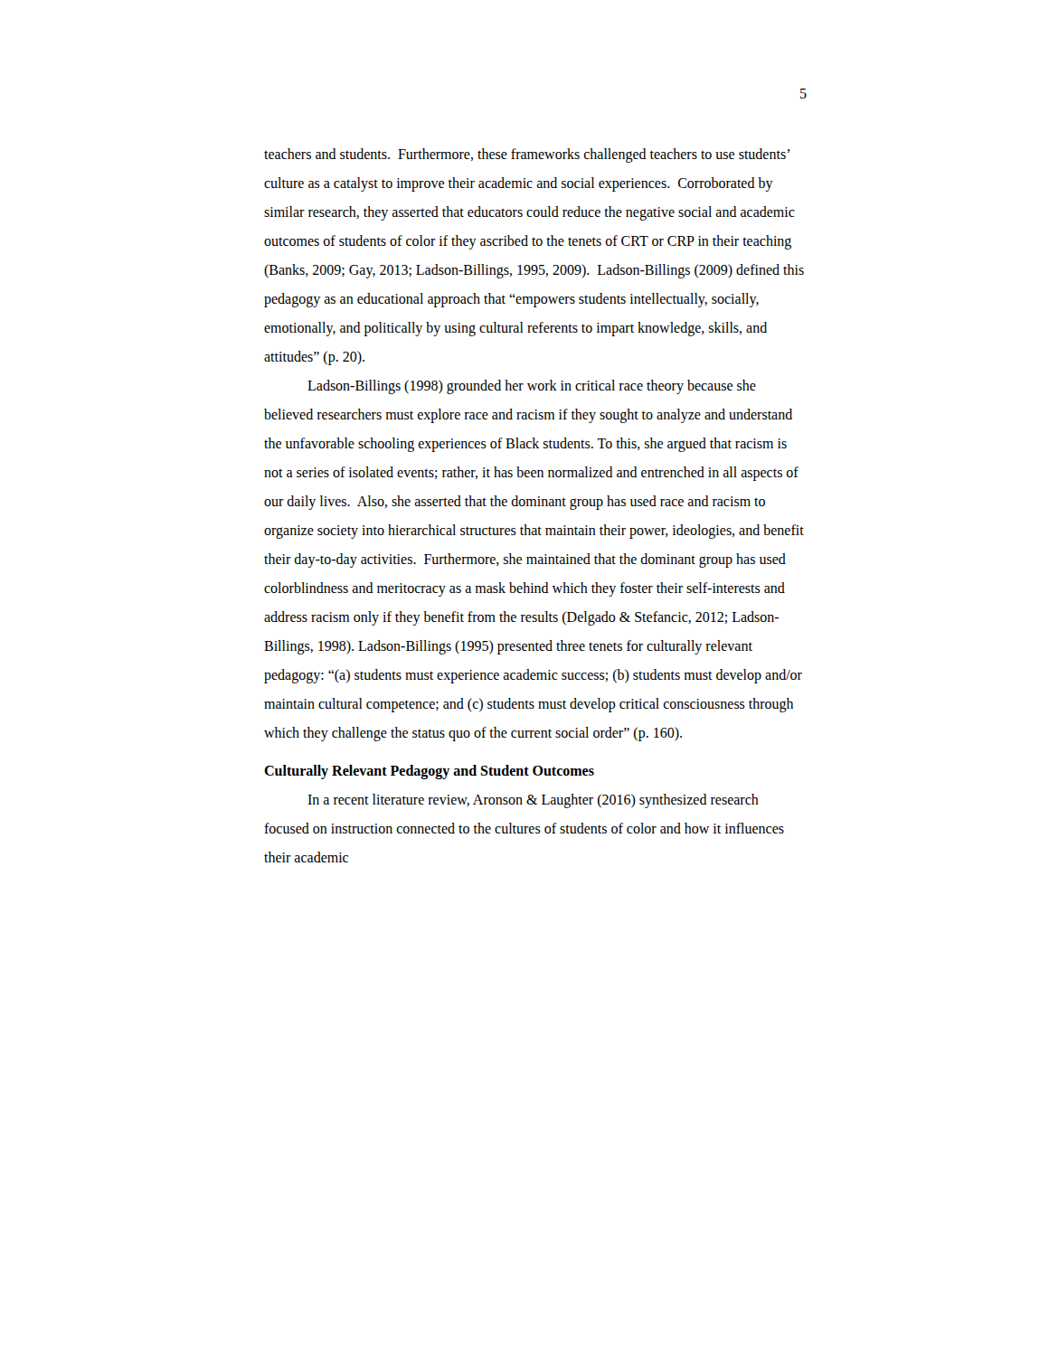5
teachers and students. Furthermore, these frameworks challenged teachers to use students’ culture as a catalyst to improve their academic and social experiences. Corroborated by similar research, they asserted that educators could reduce the negative social and academic outcomes of students of color if they ascribed to the tenets of CRT or CRP in their teaching (Banks, 2009; Gay, 2013; Ladson-Billings, 1995, 2009). Ladson-Billings (2009) defined this pedagogy as an educational approach that “empowers students intellectually, socially, emotionally, and politically by using cultural referents to impart knowledge, skills, and attitudes” (p. 20).
Ladson-Billings (1998) grounded her work in critical race theory because she believed researchers must explore race and racism if they sought to analyze and understand the unfavorable schooling experiences of Black students. To this, she argued that racism is not a series of isolated events; rather, it has been normalized and entrenched in all aspects of our daily lives. Also, she asserted that the dominant group has used race and racism to organize society into hierarchical structures that maintain their power, ideologies, and benefit their day-to-day activities. Furthermore, she maintained that the dominant group has used colorblindness and meritocracy as a mask behind which they foster their self-interests and address racism only if they benefit from the results (Delgado & Stefancic, 2012; Ladson-Billings, 1998). Ladson-Billings (1995) presented three tenets for culturally relevant pedagogy: “(a) students must experience academic success; (b) students must develop and/or maintain cultural competence; and (c) students must develop critical consciousness through which they challenge the status quo of the current social order” (p. 160).
Culturally Relevant Pedagogy and Student Outcomes
In a recent literature review, Aronson & Laughter (2016) synthesized research focused on instruction connected to the cultures of students of color and how it influences their academic